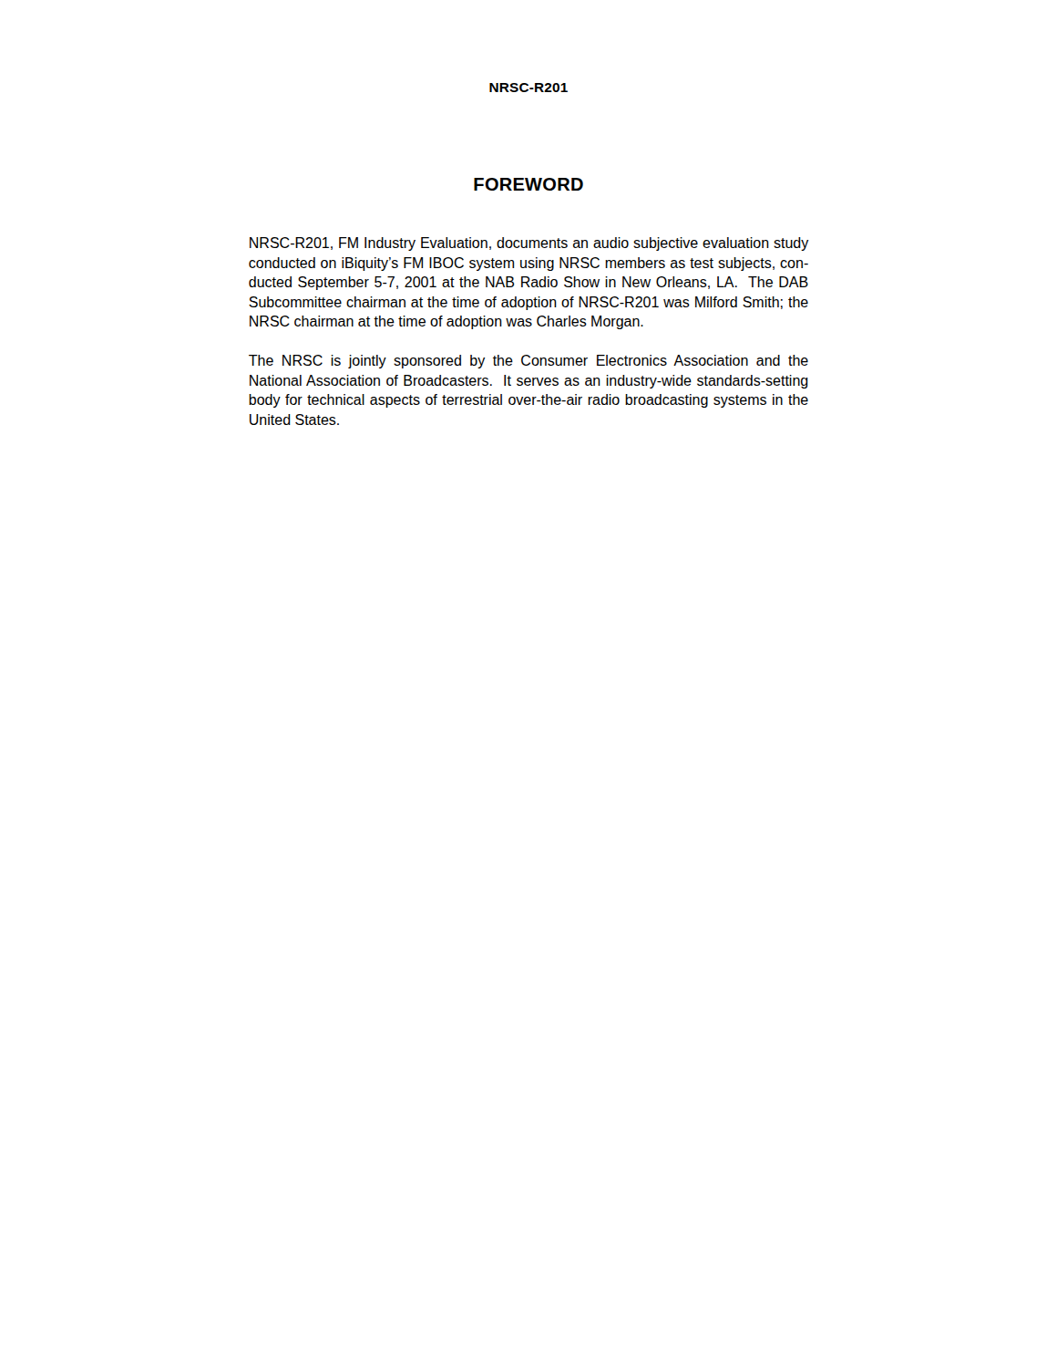NRSC-R201
FOREWORD
NRSC-R201, FM Industry Evaluation, documents an audio subjective evaluation study conducted on iBiquity’s FM IBOC system using NRSC members as test subjects, conducted September 5-7, 2001 at the NAB Radio Show in New Orleans, LA. The DAB Subcommittee chairman at the time of adoption of NRSC-R201 was Milford Smith; the NRSC chairman at the time of adoption was Charles Morgan.
The NRSC is jointly sponsored by the Consumer Electronics Association and the National Association of Broadcasters. It serves as an industry-wide standards-setting body for technical aspects of terrestrial over-the-air radio broadcasting systems in the United States.